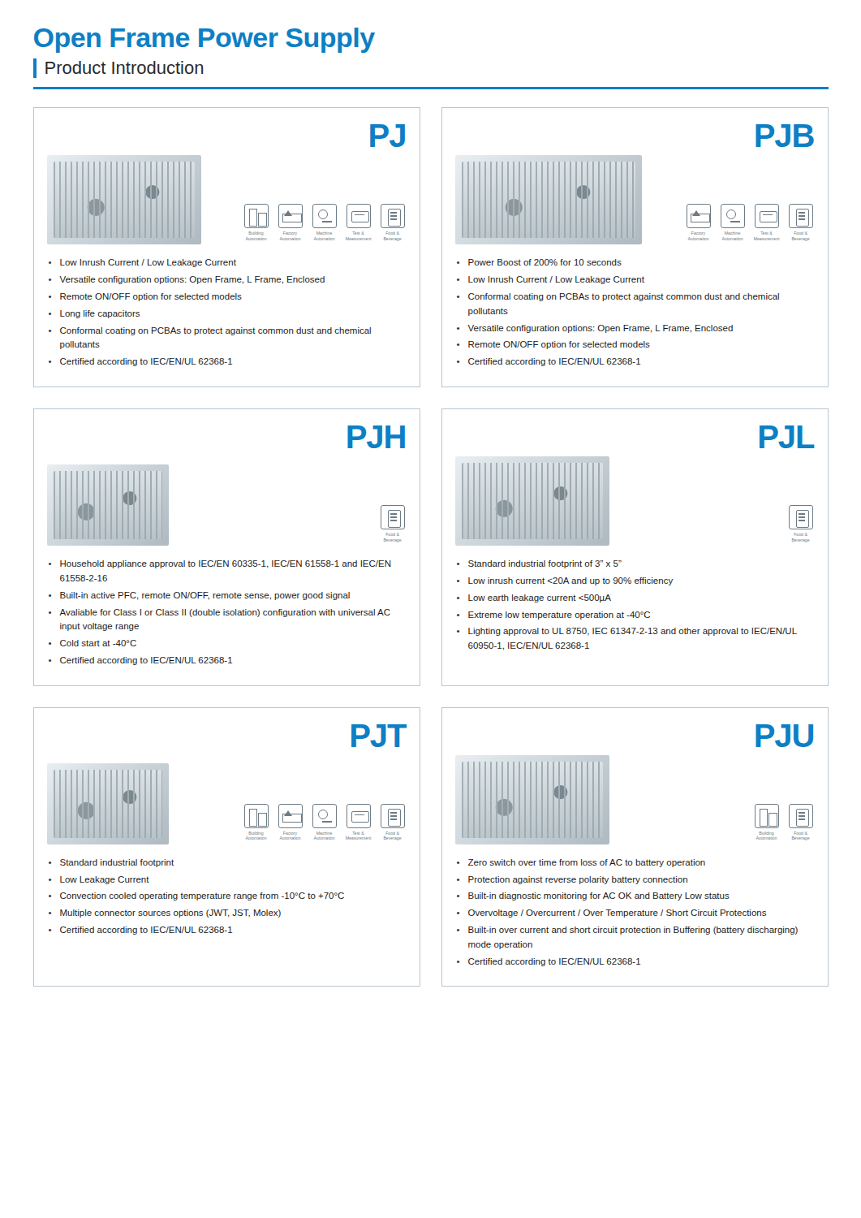Open Frame Power Supply
Product Introduction
PJ
Building
Automation
Factory
Automation
Machine
Automation
Test &
Measurement
Food &
Beverage
Low Inrush Current / Low Leakage Current
Versatile configuration options: Open Frame, L Frame, Enclosed
Remote ON/OFF option for selected models
Long life capacitors
Conformal coating on PCBAs to protect against common dust and chemical pollutants
Certified according to IEC/EN/UL 62368-1
PJB
Factory
Automation
Machine
Automation
Test &
Measurement
Food &
Beverage
Power Boost of 200% for 10 seconds
Low Inrush Current / Low Leakage Current
Conformal coating on PCBAs to protect against common dust and chemical pollutants
Versatile configuration options: Open Frame, L Frame, Enclosed
Remote ON/OFF option for selected models
Certified according to IEC/EN/UL 62368-1
PJH
Food &
Beverage
Household appliance approval to IEC/EN 60335-1, IEC/EN 61558-1 and IEC/EN 61558-2-16
Built-in active PFC, remote ON/OFF, remote sense, power good signal
Avaliable for Class I or Class II (double isolation) configuration with universal AC input voltage range
Cold start at -40°C
Certified according to IEC/EN/UL 62368-1
PJL
Food &
Beverage
Standard industrial footprint of 3” x 5”
Low inrush current <20A and up to 90% efficiency
Low earth leakage current <500µA
Extreme low temperature operation at -40°C
Lighting approval to UL 8750, IEC 61347-2-13 and other approval to IEC/EN/UL 60950-1, IEC/EN/UL 62368-1
PJT
Building
Automation
Factory
Automation
Machine
Automation
Test &
Measurement
Food &
Beverage
Standard industrial footprint
Low Leakage Current
Convection cooled operating temperature range from -10°C to +70°C
Multiple connector sources options (JWT, JST, Molex)
Certified according to IEC/EN/UL 62368-1
PJU
Building
Automation
Food &
Beverage
Zero switch over time from loss of AC to battery operation
Protection against reverse polarity battery connection
Built-in diagnostic monitoring for AC OK and Battery Low status
Overvoltage / Overcurrent / Over Temperature / Short Circuit Protections
Built-in over current and short circuit protection in Buffering (battery discharging) mode operation
Certified according to IEC/EN/UL 62368-1